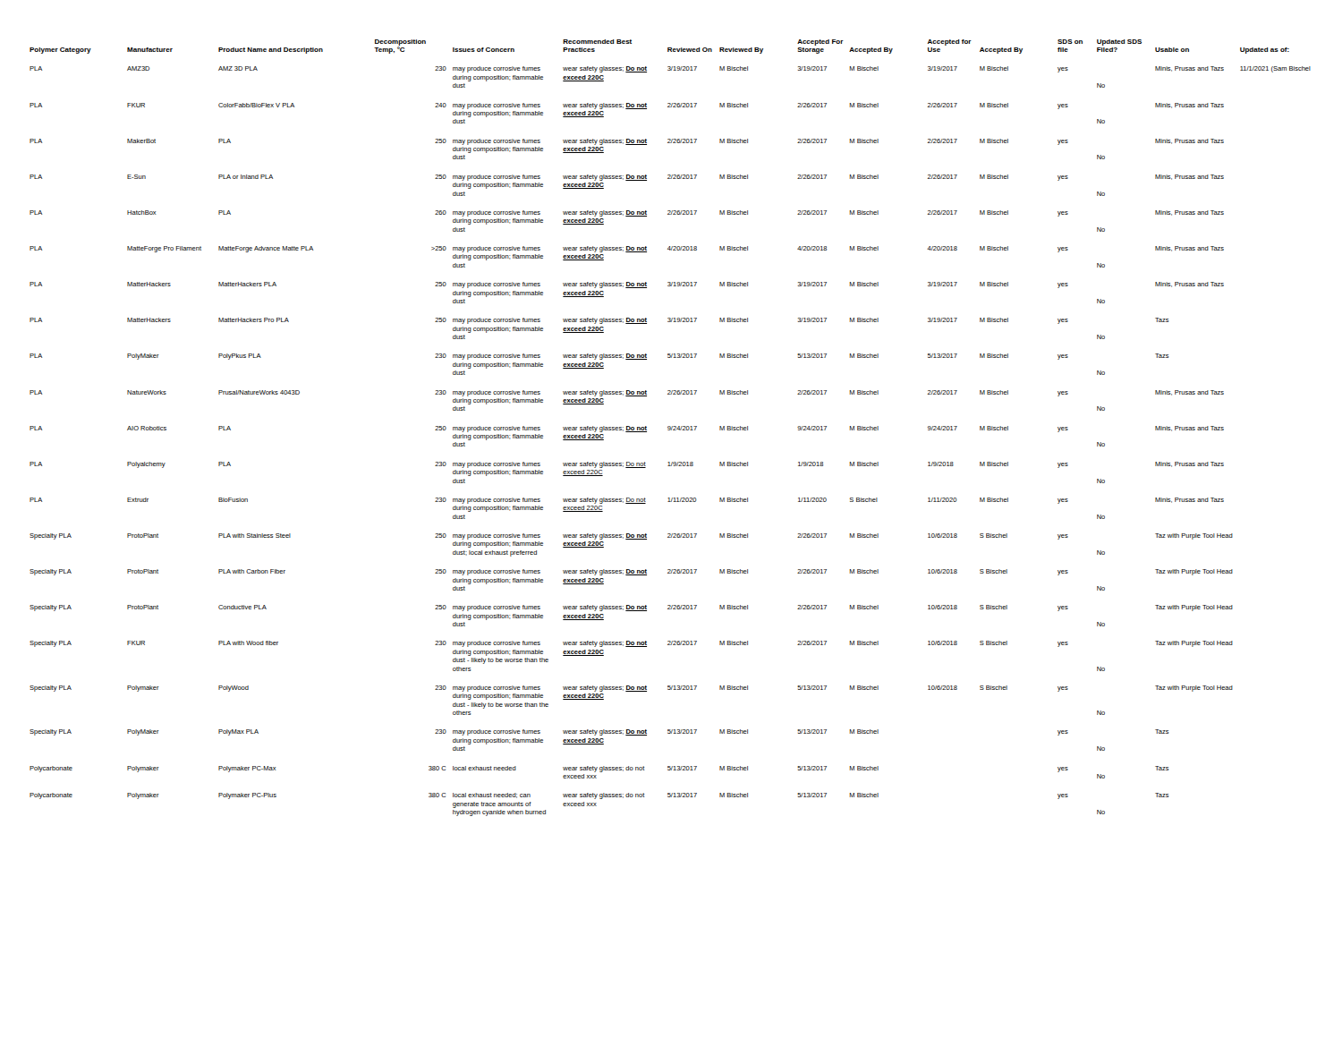| Polymer Category | Manufacturer | Product Name and Description | Decomposition Temp, °C | Issues of Concern | Recommended Best Practices | Reviewed On | Reviewed By | Accepted For Storage | Accepted By | Accepted for Use | Accepted By | SDS on file | Updated SDS Filed? | Usable on | Updated as of: |
| --- | --- | --- | --- | --- | --- | --- | --- | --- | --- | --- | --- | --- | --- | --- | --- |
| PLA | AMZ3D | AMZ 3D PLA | 230 | may produce corrosive fumes during composition; flammable dust | wear safety glasses; Do not exceed 220C | 3/19/2017 | M Bischel | 3/19/2017 | M Bischel | 3/19/2017 | M Bischel | yes | No | Minis, Prusas and Tazs | 11/1/2021 (Sam Bischel |
| PLA | FKUR | ColorFabb/BioFlex V PLA | 240 | may produce corrosive fumes during composition; flammable dust | wear safety glasses; Do not exceed 220C | 2/26/2017 | M Bischel | 2/26/2017 | M Bischel | 2/26/2017 | M Bischel | yes | No | Minis, Prusas and Tazs | |
| PLA | MakerBot | PLA | 250 | may produce corrosive fumes during composition; flammable dust | wear safety glasses; Do not exceed 220C | 2/26/2017 | M Bischel | 2/26/2017 | M Bischel | 2/26/2017 | M Bischel | yes | No | Minis, Prusas and Tazs | |
| PLA | E-Sun | PLA or Inland PLA | 250 | may produce corrosive fumes during composition; flammable dust | wear safety glasses; Do not exceed 220C | 2/26/2017 | M Bischel | 2/26/2017 | M Bischel | 2/26/2017 | M Bischel | yes | No | Minis, Prusas and Tazs | |
| PLA | HatchBox | PLA | 260 | may produce corrosive fumes during composition; flammable dust | wear safety glasses; Do not exceed 220C | 2/26/2017 | M Bischel | 2/26/2017 | M Bischel | 2/26/2017 | M Bischel | yes | No | Minis, Prusas and Tazs | |
| PLA | MatteForge Pro Filament | MatteForge Advance Matte PLA | >250 | may produce corrosive fumes during composition; flammable dust | wear safety glasses; Do not exceed 220C | 4/20/2018 | M Bischel | 4/20/2018 | M Bischel | 4/20/2018 | M Bischel | yes | No | Minis, Prusas and Tazs | |
| PLA | MatterHackers | MatterHackers PLA | 250 | may produce corrosive fumes during composition; flammable dust | wear safety glasses; Do not exceed 220C | 3/19/2017 | M Bischel | 3/19/2017 | M Bischel | 3/19/2017 | M Bischel | yes | No | Minis, Prusas and Tazs | |
| PLA | MatterHackers | MatterHackers Pro PLA | 250 | may produce corrosive fumes during composition; flammable dust | wear safety glasses; Do not exceed 220C | 3/19/2017 | M Bischel | 3/19/2017 | M Bischel | 3/19/2017 | M Bischel | yes | No | Tazs | |
| PLA | PolyMaker | PolyPkus PLA | 230 | may produce corrosive fumes during composition; flammable dust | wear safety glasses; Do not exceed 220C | 5/13/2017 | M Bischel | 5/13/2017 | M Bischel | 5/13/2017 | M Bischel | yes | No | Tazs | |
| PLA | NatureWorks | Prusal/NatureWorks 4043D | 230 | may produce corrosive fumes during composition; flammable dust | wear safety glasses; Do not exceed 220C | 2/26/2017 | M Bischel | 2/26/2017 | M Bischel | 2/26/2017 | M Bischel | yes | No | Minis, Prusas and Tazs | |
| PLA | AIO Robotics | PLA | 250 | may produce corrosive fumes during composition; flammable dust | wear safety glasses; Do not exceed 220C | 9/24/2017 | M Bischel | 9/24/2017 | M Bischel | 9/24/2017 | M Bischel | yes | No | Minis, Prusas and Tazs | |
| PLA | Polyalchemy | PLA | 230 | may produce corrosive fumes during composition; flammable dust | wear safety glasses; Do not exceed 220C | 1/9/2018 | M Bischel | 1/9/2018 | M Bischel | 1/9/2018 | M Bischel | yes | No | Minis, Prusas and Tazs | |
| PLA | Extrudr | BioFusion | 230 | may produce corrosive fumes during composition; flammable dust | wear safety glasses; Do not exceed 220C | 1/11/2020 | M Bischel | 1/11/2020 | S Bischel | 1/11/2020 | M Bischel | yes | No | Minis, Prusas and Tazs | |
| Specialty PLA | ProtoPlant | PLA with Stainless Steel | 250 | may produce corrosive fumes during composition; flammable dust; local exhaust preferred | wear safety glasses; Do not exceed 220C | 2/26/2017 | M Bischel | 2/26/2017 | M Bischel | 10/6/2018 | S Bischel | yes | No | Taz with Purple Tool Head | |
| Specialty PLA | ProtoPlant | PLA with Carbon Fiber | 250 | may produce corrosive fumes during composition; flammable dust | wear safety glasses; Do not exceed 220C | 2/26/2017 | M Bischel | 2/26/2017 | M Bischel | 10/6/2018 | S Bischel | yes | No | Taz with Purple Tool Head | |
| Specialty PLA | ProtoPlant | Conductive PLA | 250 | may produce corrosive fumes during composition; flammable dust | wear safety glasses; Do not exceed 220C | 2/26/2017 | M Bischel | 2/26/2017 | M Bischel | 10/6/2018 | S Bischel | yes | No | Taz with Purple Tool Head | |
| Specialty PLA | FKUR | PLA with Wood fiber | 230 | may produce corrosive fumes during composition; flammable dust - likely to be worse than the others | wear safety glasses; Do not exceed 220C | 2/26/2017 | M Bischel | 2/26/2017 | M Bischel | 10/6/2018 | S Bischel | yes | No | Taz with Purple Tool Head | |
| Specialty PLA | Polymaker | PolyWood | 230 | may produce corrosive fumes during composition; flammable dust - likely to be worse than the others | wear safety glasses; Do not exceed 220C | 5/13/2017 | M Bischel | 5/13/2017 | M Bischel | 10/6/2018 | S Bischel | yes | No | Taz with Purple Tool Head | |
| Specialty PLA | PolyMaker | PolyMax PLA | 230 | may produce corrosive fumes during composition; flammable dust | wear safety glasses; Do not exceed 220C | 5/13/2017 | M Bischel | 5/13/2017 | M Bischel | | | yes | No | Tazs | |
| Polycarbonate | Polymaker | Polymaker PC-Max | 380 C | local exhaust needed | wear safety glasses; do not exceed xxx | 5/13/2017 | M Bischel | 5/13/2017 | M Bischel | | | yes | No | Tazs | |
| Polycarbonate | Polymaker | Polymaker PC-Plus | 380 C | local exhaust needed; can generate trace amounts of hydrogen cyanide when burned | wear safety glasses; do not exceed xxx | 5/13/2017 | M Bischel | 5/13/2017 | M Bischel | | | yes | No | Tazs | |